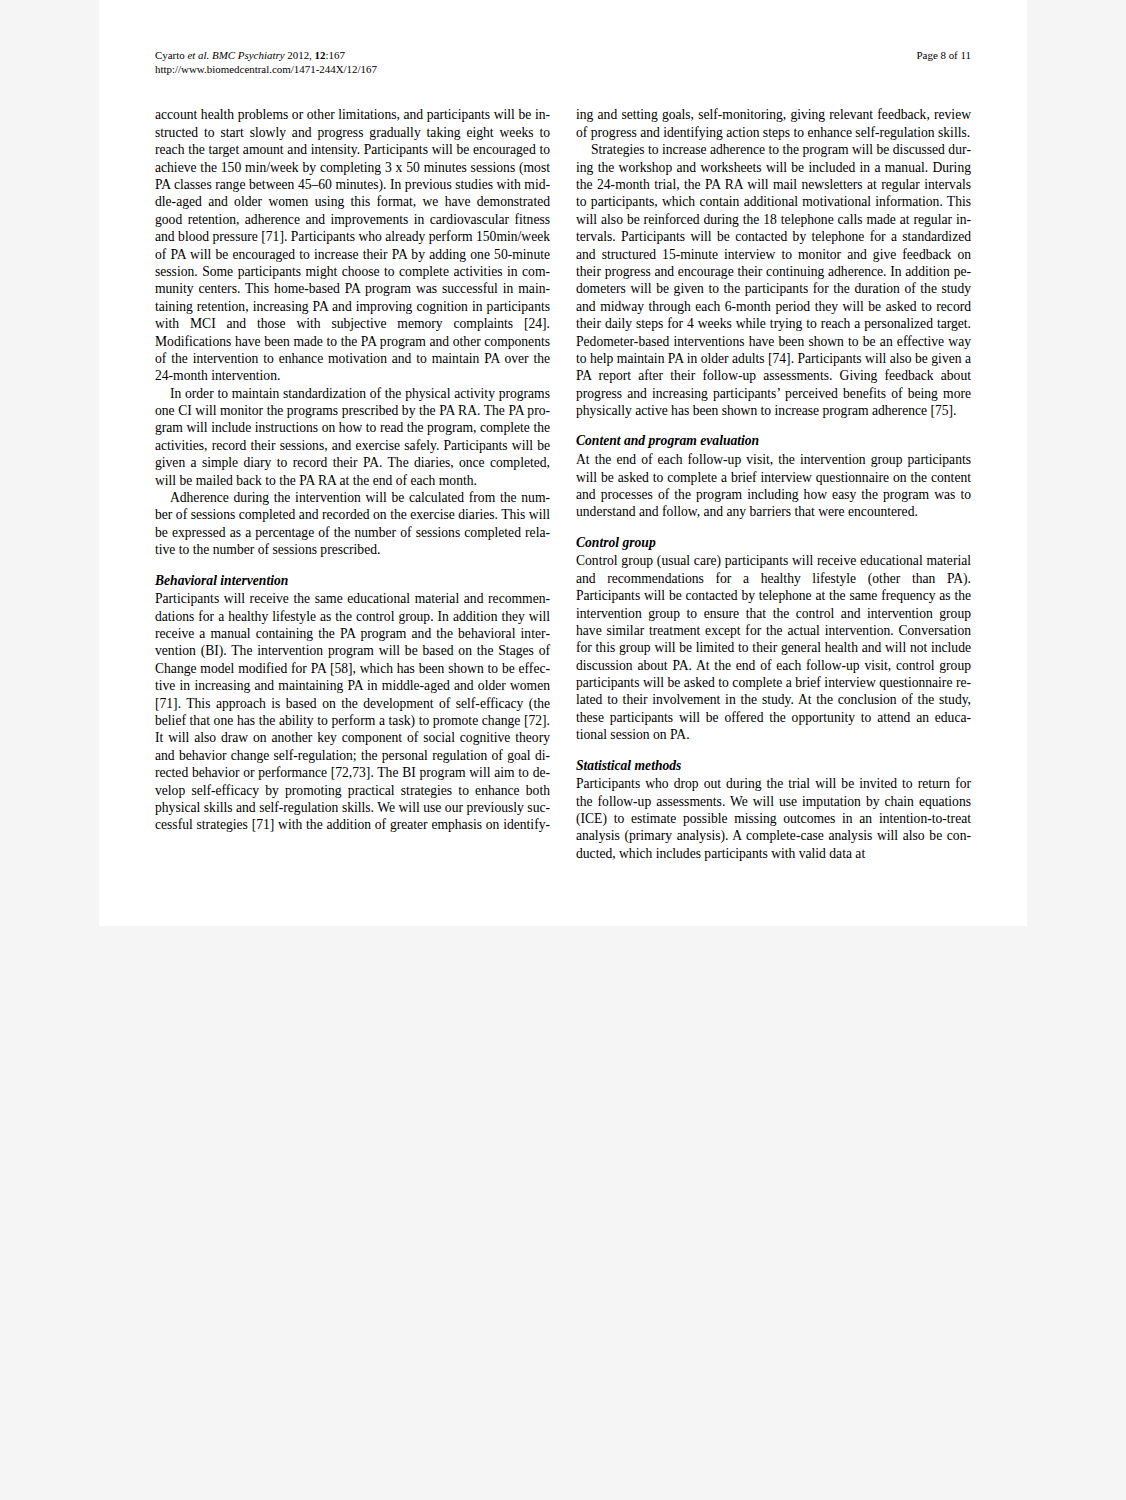Cyarto et al. BMC Psychiatry 2012, 12:167
http://www.biomedcentral.com/1471-244X/12/167
Page 8 of 11
account health problems or other limitations, and participants will be instructed to start slowly and progress gradually taking eight weeks to reach the target amount and intensity. Participants will be encouraged to achieve the 150 min/week by completing 3 x 50 minutes sessions (most PA classes range between 45–60 minutes). In previous studies with middle-aged and older women using this format, we have demonstrated good retention, adherence and improvements in cardiovascular fitness and blood pressure [71]. Participants who already perform 150min/week of PA will be encouraged to increase their PA by adding one 50-minute session. Some participants might choose to complete activities in community centers. This home-based PA program was successful in maintaining retention, increasing PA and improving cognition in participants with MCI and those with subjective memory complaints [24]. Modifications have been made to the PA program and other components of the intervention to enhance motivation and to maintain PA over the 24-month intervention.
In order to maintain standardization of the physical activity programs one CI will monitor the programs prescribed by the PA RA. The PA program will include instructions on how to read the program, complete the activities, record their sessions, and exercise safely. Participants will be given a simple diary to record their PA. The diaries, once completed, will be mailed back to the PA RA at the end of each month.
Adherence during the intervention will be calculated from the number of sessions completed and recorded on the exercise diaries. This will be expressed as a percentage of the number of sessions completed relative to the number of sessions prescribed.
Behavioral intervention
Participants will receive the same educational material and recommendations for a healthy lifestyle as the control group. In addition they will receive a manual containing the PA program and the behavioral intervention (BI). The intervention program will be based on the Stages of Change model modified for PA [58], which has been shown to be effective in increasing and maintaining PA in middle-aged and older women [71]. This approach is based on the development of self-efficacy (the belief that one has the ability to perform a task) to promote change [72]. It will also draw on another key component of social cognitive theory and behavior change self-regulation; the personal regulation of goal directed behavior or performance [72,73]. The BI program will aim to develop self-efficacy by promoting practical strategies to enhance both physical skills and self-regulation skills. We will use our previously successful strategies [71] with the addition of greater emphasis on identifying and setting goals, self-monitoring, giving relevant feedback, review of progress and identifying action steps to enhance self-regulation skills.
Strategies to increase adherence to the program will be discussed during the workshop and worksheets will be included in a manual. During the 24-month trial, the PA RA will mail newsletters at regular intervals to participants, which contain additional motivational information. This will also be reinforced during the 18 telephone calls made at regular intervals. Participants will be contacted by telephone for a standardized and structured 15-minute interview to monitor and give feedback on their progress and encourage their continuing adherence. In addition pedometers will be given to the participants for the duration of the study and midway through each 6-month period they will be asked to record their daily steps for 4 weeks while trying to reach a personalized target. Pedometer-based interventions have been shown to be an effective way to help maintain PA in older adults [74]. Participants will also be given a PA report after their follow-up assessments. Giving feedback about progress and increasing participants’ perceived benefits of being more physically active has been shown to increase program adherence [75].
Content and program evaluation
At the end of each follow-up visit, the intervention group participants will be asked to complete a brief interview questionnaire on the content and processes of the program including how easy the program was to understand and follow, and any barriers that were encountered.
Control group
Control group (usual care) participants will receive educational material and recommendations for a healthy lifestyle (other than PA). Participants will be contacted by telephone at the same frequency as the intervention group to ensure that the control and intervention group have similar treatment except for the actual intervention. Conversation for this group will be limited to their general health and will not include discussion about PA. At the end of each follow-up visit, control group participants will be asked to complete a brief interview questionnaire related to their involvement in the study. At the conclusion of the study, these participants will be offered the opportunity to attend an educational session on PA.
Statistical methods
Participants who drop out during the trial will be invited to return for the follow-up assessments. We will use imputation by chain equations (ICE) to estimate possible missing outcomes in an intention-to-treat analysis (primary analysis). A complete-case analysis will also be conducted, which includes participants with valid data at